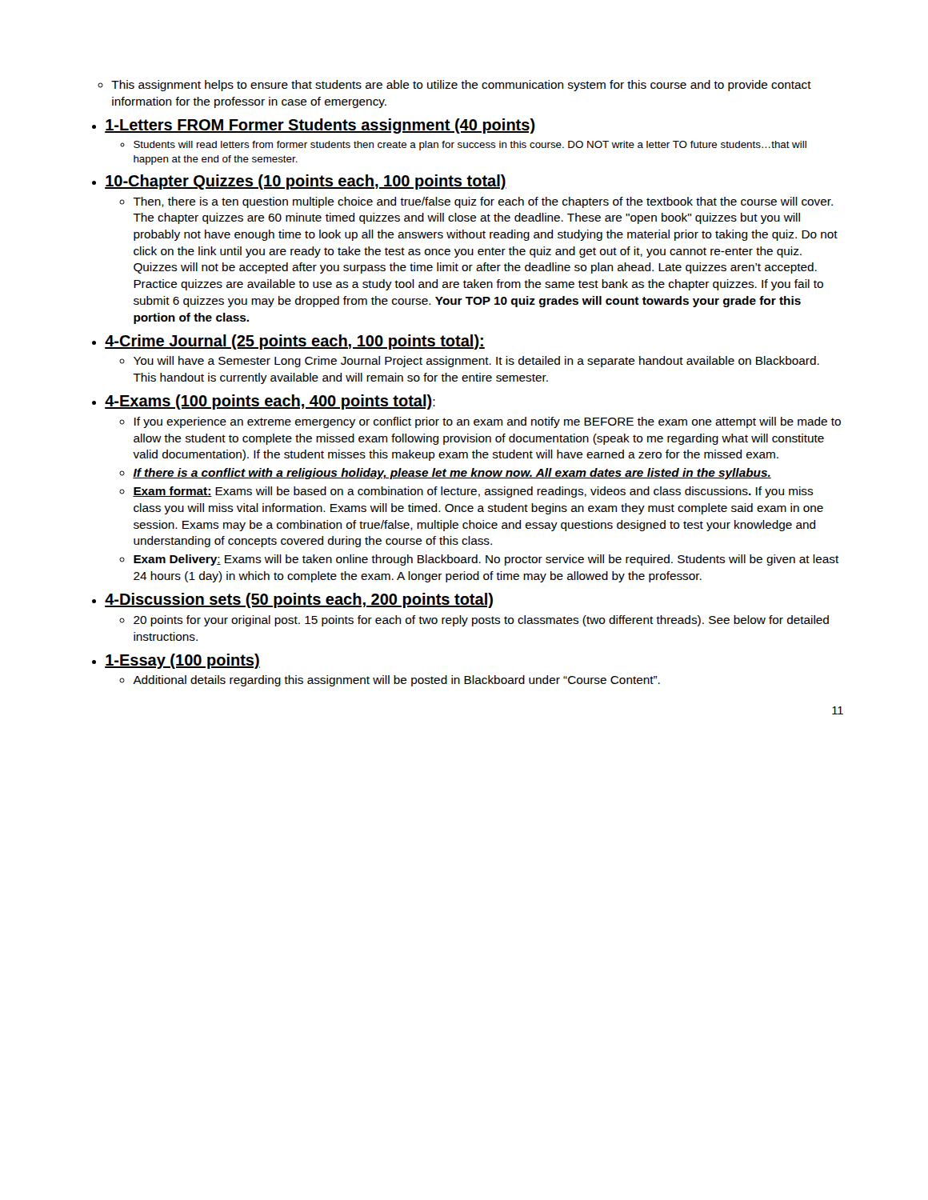This assignment helps to ensure that students are able to utilize the communication system for this course and to provide contact information for the professor in case of emergency.
1-Letters FROM Former Students assignment (40 points)
Students will read letters from former students then create a plan for success in this course. DO NOT write a letter TO future students…that will happen at the end of the semester.
10-Chapter Quizzes (10 points each, 100 points total)
Then, there is a ten question multiple choice and true/false quiz for each of the chapters of the textbook that the course will cover. The chapter quizzes are 60 minute timed quizzes and will close at the deadline. These are "open book" quizzes but you will probably not have enough time to look up all the answers without reading and studying the material prior to taking the quiz. Do not click on the link until you are ready to take the test as once you enter the quiz and get out of it, you cannot re-enter the quiz. Quizzes will not be accepted after you surpass the time limit or after the deadline so plan ahead. Late quizzes aren’t accepted. Practice quizzes are available to use as a study tool and are taken from the same test bank as the chapter quizzes. If you fail to submit 6 quizzes you may be dropped from the course. Your TOP 10 quiz grades will count towards your grade for this portion of the class.
4-Crime Journal (25 points each, 100 points total):
You will have a Semester Long Crime Journal Project assignment. It is detailed in a separate handout available on Blackboard. This handout is currently available and will remain so for the entire semester.
4-Exams (100 points each, 400 points total):
If you experience an extreme emergency or conflict prior to an exam and notify me BEFORE the exam one attempt will be made to allow the student to complete the missed exam following provision of documentation (speak to me regarding what will constitute valid documentation). If the student misses this makeup exam the student will have earned a zero for the missed exam.
If there is a conflict with a religious holiday, please let me know now. All exam dates are listed in the syllabus.
Exam format: Exams will be based on a combination of lecture, assigned readings, videos and class discussions. If you miss class you will miss vital information. Exams will be timed. Once a student begins an exam they must complete said exam in one session. Exams may be a combination of true/false, multiple choice and essay questions designed to test your knowledge and understanding of concepts covered during the course of this class.
Exam Delivery: Exams will be taken online through Blackboard. No proctor service will be required. Students will be given at least 24 hours (1 day) in which to complete the exam. A longer period of time may be allowed by the professor.
4-Discussion sets (50 points each, 200 points total)
20 points for your original post. 15 points for each of two reply posts to classmates (two different threads). See below for detailed instructions.
1-Essay (100 points)
Additional details regarding this assignment will be posted in Blackboard under “Course Content”.
11